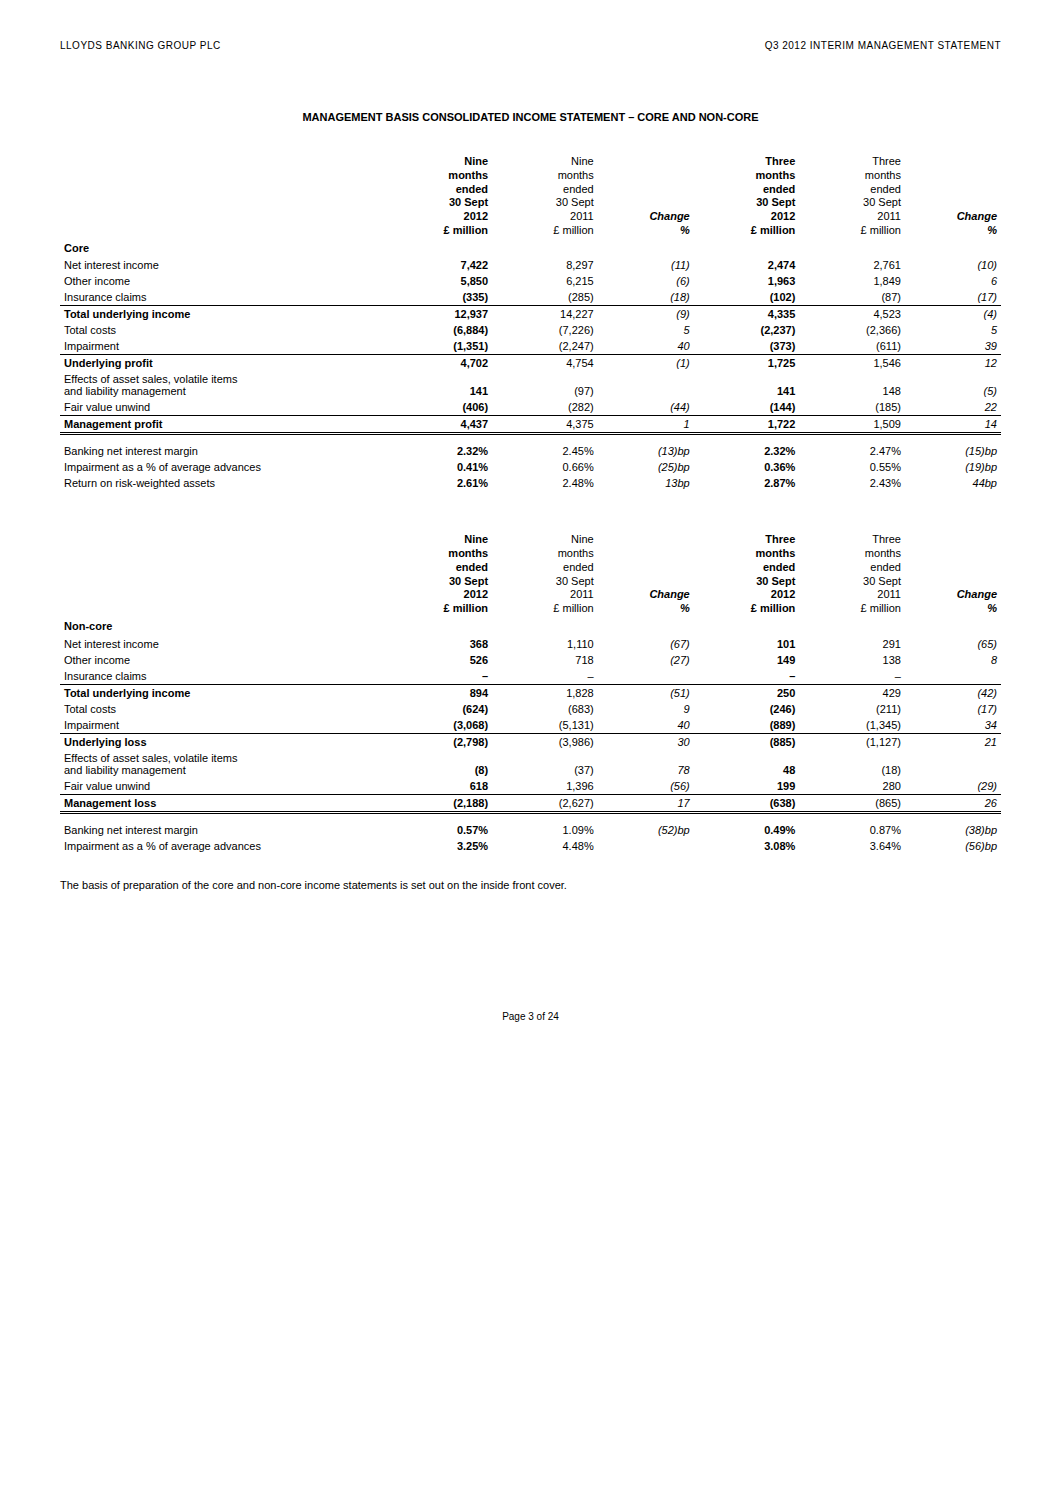LLOYDS BANKING GROUP PLC Q3 2012 INTERIM MANAGEMENT STATEMENT
MANAGEMENT BASIS CONSOLIDATED INCOME STATEMENT – CORE AND NON-CORE
| | Nine months ended 30 Sept 2012 £ million | Nine months ended 30 Sept 2011 £ million | Change % | Three months ended 30 Sept 2012 £ million | Three months ended 30 Sept 2011 £ million | Change % |
| --- | --- | --- | --- | --- | --- | --- |
| Core | |
| Net interest income | 7,422 | 8,297 | (11) | 2,474 | 2,761 | (10) |
| Other income | 5,850 | 6,215 | (6) | 1,963 | 1,849 | 6 |
| Insurance claims | (335) | (285) | (18) | (102) | (87) | (17) |
| Total underlying income | 12,937 | 14,227 | (9) | 4,335 | 4,523 | (4) |
| Total costs | (6,884) | (7,226) | 5 | (2,237) | (2,366) | 5 |
| Impairment | (1,351) | (2,247) | 40 | (373) | (611) | 39 |
| Underlying profit | 4,702 | 4,754 | (1) | 1,725 | 1,546 | 12 |
| Effects of asset sales, volatile items and liability management | 141 | (97) | | 141 | 148 | (5) |
| Fair value unwind | (406) | (282) | (44) | (144) | (185) | 22 |
| Management profit | 4,437 | 4,375 | 1 | 1,722 | 1,509 | 14 |
| Banking net interest margin | 2.32% | 2.45% | (13)bp | 2.32% | 2.47% | (15)bp |
| Impairment as a % of average advances | 0.41% | 0.66% | (25)bp | 0.36% | 0.55% | (19)bp |
| Return on risk-weighted assets | 2.61% | 2.48% | 13bp | 2.87% | 2.43% | 44bp |
| | Nine months ended 30 Sept 2012 £ million | Nine months ended 30 Sept 2011 £ million | Change % | Three months ended 30 Sept 2012 £ million | Three months ended 30 Sept 2011 £ million | Change % |
| --- | --- | --- | --- | --- | --- | --- |
| Non-core | |
| Net interest income | 368 | 1,110 | (67) | 101 | 291 | (65) |
| Other income | 526 | 718 | (27) | 149 | 138 | 8 |
| Insurance claims | – | – | | – | – | |
| Total underlying income | 894 | 1,828 | (51) | 250 | 429 | (42) |
| Total costs | (624) | (683) | 9 | (246) | (211) | (17) |
| Impairment | (3,068) | (5,131) | 40 | (889) | (1,345) | 34 |
| Underlying loss | (2,798) | (3,986) | 30 | (885) | (1,127) | 21 |
| Effects of asset sales, volatile items and liability management | (8) | (37) | 78 | 48 | (18) | |
| Fair value unwind | 618 | 1,396 | (56) | 199 | 280 | (29) |
| Management loss | (2,188) | (2,627) | 17 | (638) | (865) | 26 |
| Banking net interest margin | 0.57% | 1.09% | (52)bp | 0.49% | 0.87% | (38)bp |
| Impairment as a % of average advances | 3.25% | 4.48% | | 3.08% | 3.64% | (56)bp |
The basis of preparation of the core and non-core income statements is set out on the inside front cover.
Page 3 of 24